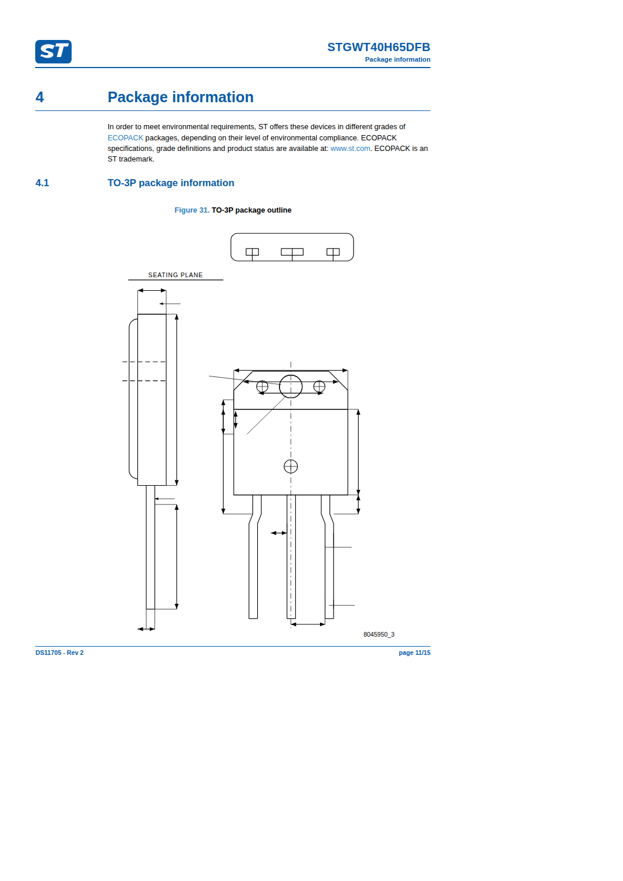STGWT40H65DFB
Package information
4 Package information
In order to meet environmental requirements, ST offers these devices in different grades of ECOPACK packages, depending on their level of environmental compliance. ECOPACK specifications, grade definitions and product status are available at: www.st.com. ECOPACK is an ST trademark.
4.1 TO-3P package information
Figure 31. TO-3P package outline
SEATING PLANE A A1 D A2 L c E E1 E2 Q Q1 ØP ØP1 L2 D1 L1 b2 b1(2x) b (3x) e (2x) 8045950_3
DS11705 - Rev 2
page 11/15